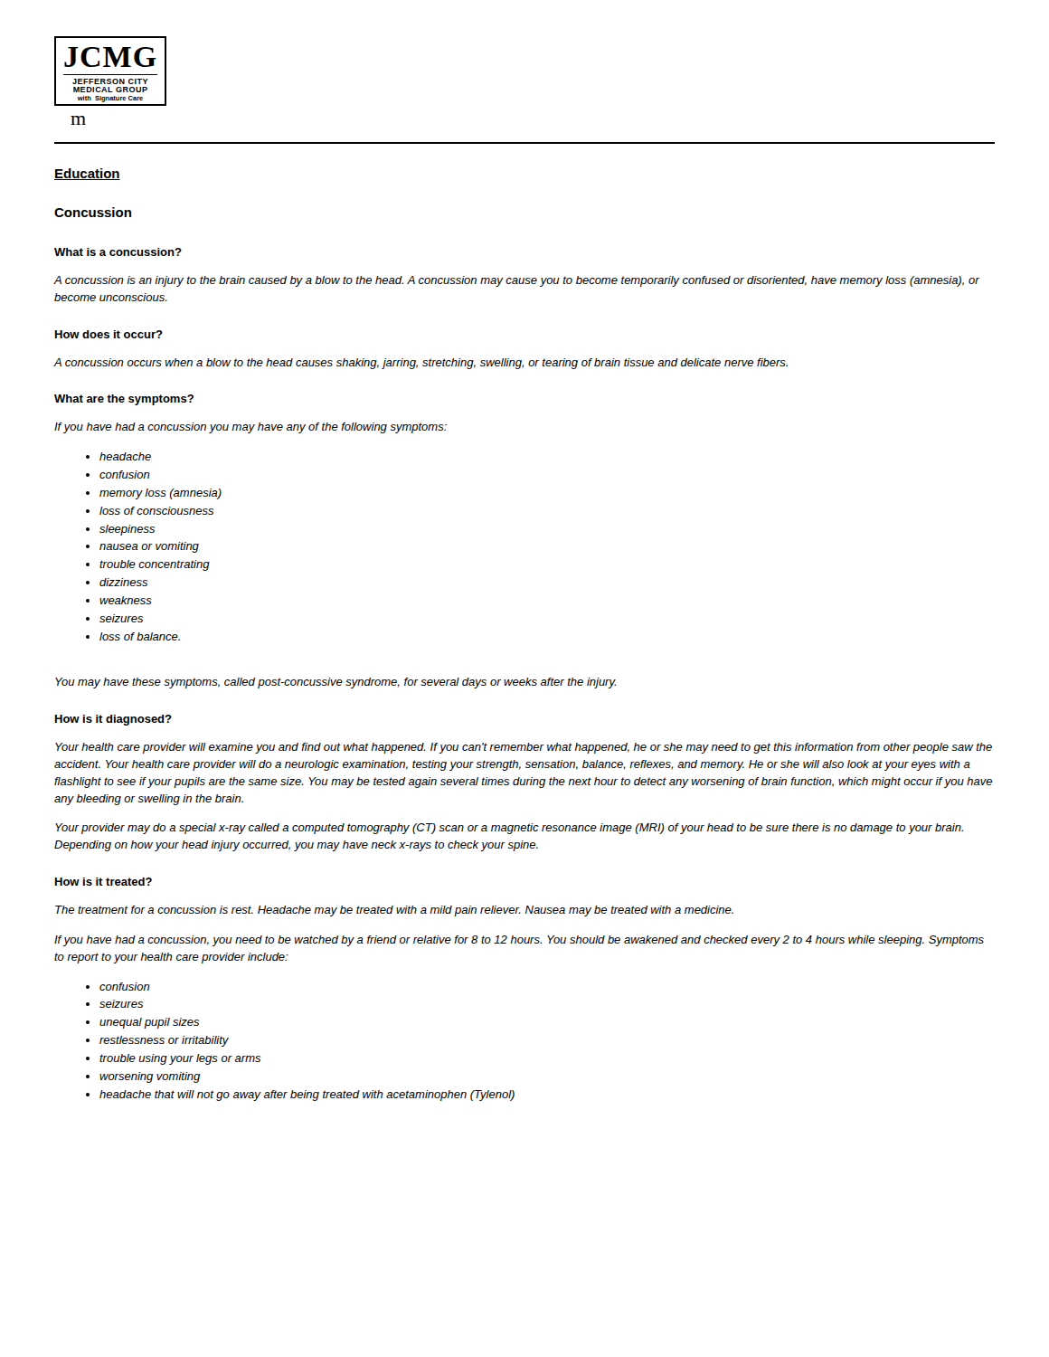JCMG
JEFFERSON CITY
MEDICAL GROUP
with Signature Care
m
Education
Concussion
What is a concussion?
A concussion is an injury to the brain caused by a blow to the head. A concussion may cause you to become temporarily confused or disoriented, have memory loss (amnesia), or become unconscious.
How does it occur?
A concussion occurs when a blow to the head causes shaking, jarring, stretching, swelling, or tearing of brain tissue and delicate nerve fibers.
What are the symptoms?
If you have had a concussion you may have any of the following symptoms:
headache
confusion
memory loss (amnesia)
loss of consciousness
sleepiness
nausea or vomiting
trouble concentrating
dizziness
weakness
seizures
loss of balance.
You may have these symptoms, called post-concussive syndrome, for several days or weeks after the injury.
How is it diagnosed?
Your health care provider will examine you and find out what happened. If you can't remember what happened, he or she may need to get this information from other people saw the accident. Your health care provider will do a neurologic examination, testing your strength, sensation, balance, reflexes, and memory. He or she will also look at your eyes with a flashlight to see if your pupils are the same size. You may be tested again several times during the next hour to detect any worsening of brain function, which might occur if you have any bleeding or swelling in the brain.
Your provider may do a special x-ray called a computed tomography (CT) scan or a magnetic resonance image (MRI) of your head to be sure there is no damage to your brain. Depending on how your head injury occurred, you may have neck x-rays to check your spine.
How is it treated?
The treatment for a concussion is rest. Headache may be treated with a mild pain reliever. Nausea may be treated with a medicine.
If you have had a concussion, you need to be watched by a friend or relative for 8 to 12 hours. You should be awakened and checked every 2 to 4 hours while sleeping. Symptoms to report to your health care provider include:
confusion
seizures
unequal pupil sizes
restlessness or irritability
trouble using your legs or arms
worsening vomiting
headache that will not go away after being treated with acetaminophen (Tylenol)